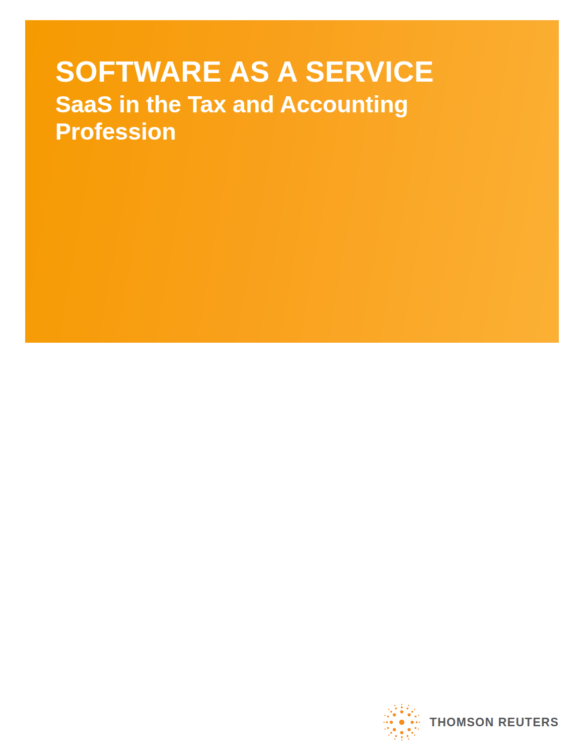SOFTWARE AS A SERVICE SaaS in the Tax and Accounting Profession
THOMSON REUTERS